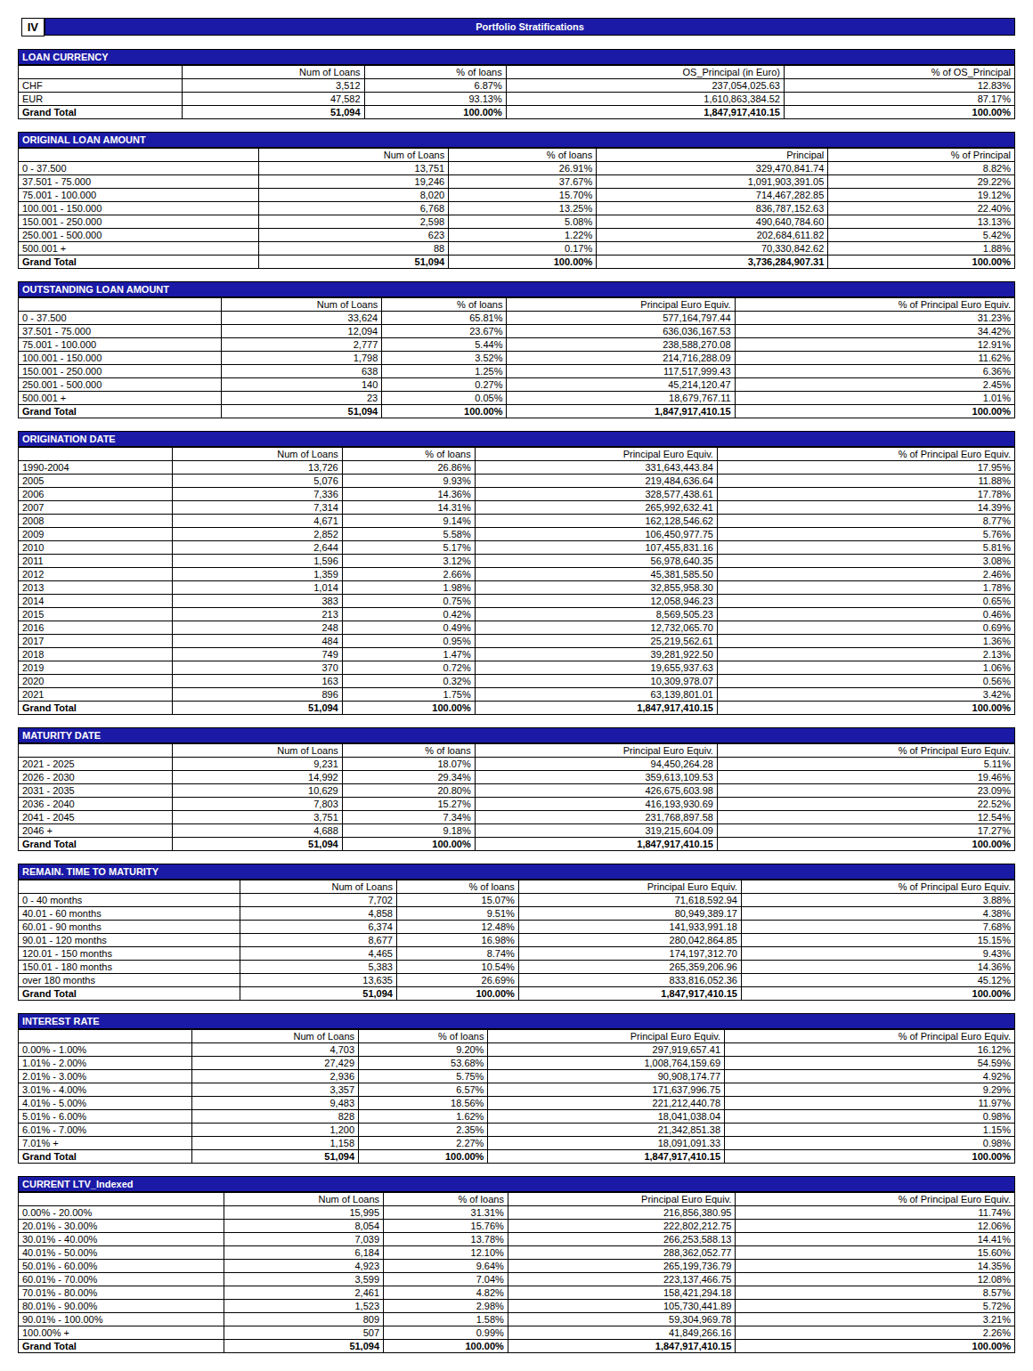| IV | Portfolio Stratifications |
LOAN CURRENCY
| | Num of Loans | % of loans | OS_Principal (in Euro) | % of OS_Principal |
| --- | --- | --- | --- | --- |
| CHF | 3,512 | 6.87% | 237,054,025.63 | 12.83% |
| EUR | 47,582 | 93.13% | 1,610,863,384.52 | 87.17% |
| Grand Total | 51,094 | 100.00% | 1,847,917,410.15 | 100.00% |
ORIGINAL LOAN AMOUNT
| | Num of Loans | % of loans | Principal | % of Principal |
| --- | --- | --- | --- | --- |
| 0 - 37.500 | 13,751 | 26.91% | 329,470,841.74 | 8.82% |
| 37.501 - 75.000 | 19,246 | 37.67% | 1,091,903,391.05 | 29.22% |
| 75.001 - 100.000 | 8,020 | 15.70% | 714,467,282.85 | 19.12% |
| 100.001 - 150.000 | 6,768 | 13.25% | 836,787,152.63 | 22.40% |
| 150.001 - 250.000 | 2,598 | 5.08% | 490,640,784.60 | 13.13% |
| 250.001 - 500.000 | 623 | 1.22% | 202,684,611.82 | 5.42% |
| 500.001 + | 88 | 0.17% | 70,330,842.62 | 1.88% |
| Grand Total | 51,094 | 100.00% | 3,736,284,907.31 | 100.00% |
OUTSTANDING LOAN AMOUNT
| | Num of Loans | % of loans | Principal Euro Equiv. | % of Principal Euro Equiv. |
| --- | --- | --- | --- | --- |
| 0 - 37.500 | 33,624 | 65.81% | 577,164,797.44 | 31.23% |
| 37.501 - 75.000 | 12,094 | 23.67% | 636,036,167.53 | 34.42% |
| 75.001 - 100.000 | 2,777 | 5.44% | 238,588,270.08 | 12.91% |
| 100.001 - 150.000 | 1,798 | 3.52% | 214,716,288.09 | 11.62% |
| 150.001 - 250.000 | 638 | 1.25% | 117,517,999.43 | 6.36% |
| 250.001 - 500.000 | 140 | 0.27% | 45,214,120.47 | 2.45% |
| 500.001 + | 23 | 0.05% | 18,679,767.11 | 1.01% |
| Grand Total | 51,094 | 100.00% | 1,847,917,410.15 | 100.00% |
ORIGINATION DATE
| | Num of Loans | % of loans | Principal Euro Equiv. | % of Principal Euro Equiv. |
| --- | --- | --- | --- | --- |
| 1990-2004 | 13,726 | 26.86% | 331,643,443.84 | 17.95% |
| 2005 | 5,076 | 9.93% | 219,484,636.64 | 11.88% |
| 2006 | 7,336 | 14.36% | 328,577,438.61 | 17.78% |
| 2007 | 7,314 | 14.31% | 265,992,632.41 | 14.39% |
| 2008 | 4,671 | 9.14% | 162,128,546.62 | 8.77% |
| 2009 | 2,852 | 5.58% | 106,450,977.75 | 5.76% |
| 2010 | 2,644 | 5.17% | 107,455,831.16 | 5.81% |
| 2011 | 1,596 | 3.12% | 56,978,640.35 | 3.08% |
| 2012 | 1,359 | 2.66% | 45,381,585.50 | 2.46% |
| 2013 | 1,014 | 1.98% | 32,855,958.30 | 1.78% |
| 2014 | 383 | 0.75% | 12,058,946.23 | 0.65% |
| 2015 | 213 | 0.42% | 8,569,505.23 | 0.46% |
| 2016 | 248 | 0.49% | 12,732,065.70 | 0.69% |
| 2017 | 484 | 0.95% | 25,219,562.61 | 1.36% |
| 2018 | 749 | 1.47% | 39,281,922.50 | 2.13% |
| 2019 | 370 | 0.72% | 19,655,937.63 | 1.06% |
| 2020 | 163 | 0.32% | 10,309,978.07 | 0.56% |
| 2021 | 896 | 1.75% | 63,139,801.01 | 3.42% |
| Grand Total | 51,094 | 100.00% | 1,847,917,410.15 | 100.00% |
MATURITY DATE
| | Num of Loans | % of loans | Principal Euro Equiv. | % of Principal Euro Equiv. |
| --- | --- | --- | --- | --- |
| 2021 - 2025 | 9,231 | 18.07% | 94,450,264.28 | 5.11% |
| 2026 - 2030 | 14,992 | 29.34% | 359,613,109.53 | 19.46% |
| 2031 - 2035 | 10,629 | 20.80% | 426,675,603.98 | 23.09% |
| 2036 - 2040 | 7,803 | 15.27% | 416,193,930.69 | 22.52% |
| 2041 - 2045 | 3,751 | 7.34% | 231,768,897.58 | 12.54% |
| 2046 + | 4,688 | 9.18% | 319,215,604.09 | 17.27% |
| Grand Total | 51,094 | 100.00% | 1,847,917,410.15 | 100.00% |
REMAIN. TIME TO MATURITY
| | Num of Loans | % of loans | Principal Euro Equiv. | % of Principal Euro Equiv. |
| --- | --- | --- | --- | --- |
| 0 - 40 months | 7,702 | 15.07% | 71,618,592.94 | 3.88% |
| 40.01 - 60 months | 4,858 | 9.51% | 80,949,389.17 | 4.38% |
| 60.01 - 90 months | 6,374 | 12.48% | 141,933,991.18 | 7.68% |
| 90.01 - 120 months | 8,677 | 16.98% | 280,042,864.85 | 15.15% |
| 120.01 - 150 months | 4,465 | 8.74% | 174,197,312.70 | 9.43% |
| 150.01 - 180 months | 5,383 | 10.54% | 265,359,206.96 | 14.36% |
| over 180 months | 13,635 | 26.69% | 833,816,052.36 | 45.12% |
| Grand Total | 51,094 | 100.00% | 1,847,917,410.15 | 100.00% |
INTEREST RATE
| | Num of Loans | % of loans | Principal Euro Equiv. | % of Principal Euro Equiv. |
| --- | --- | --- | --- | --- |
| 0.00% - 1.00% | 4,703 | 9.20% | 297,919,657.41 | 16.12% |
| 1.01% - 2.00% | 27,429 | 53.68% | 1,008,764,159.69 | 54.59% |
| 2.01% - 3.00% | 2,936 | 5.75% | 90,908,174.77 | 4.92% |
| 3.01% - 4.00% | 3,357 | 6.57% | 171,637,996.75 | 9.29% |
| 4.01% - 5.00% | 9,483 | 18.56% | 221,212,440.78 | 11.97% |
| 5.01% - 6.00% | 828 | 1.62% | 18,041,038.04 | 0.98% |
| 6.01% - 7.00% | 1,200 | 2.35% | 21,342,851.38 | 1.15% |
| 7.01% + | 1,158 | 2.27% | 18,091,091.33 | 0.98% |
| Grand Total | 51,094 | 100.00% | 1,847,917,410.15 | 100.00% |
CURRENT LTV_Indexed
| | Num of Loans | % of loans | Principal Euro Equiv. | % of Principal Euro Equiv. |
| --- | --- | --- | --- | --- |
| 0.00% - 20.00% | 15,995 | 31.31% | 216,856,380.95 | 11.74% |
| 20.01% - 30.00% | 8,054 | 15.76% | 222,802,212.75 | 12.06% |
| 30.01% - 40.00% | 7,039 | 13.78% | 266,253,588.13 | 14.41% |
| 40.01% - 50.00% | 6,184 | 12.10% | 288,362,052.77 | 15.60% |
| 50.01% - 60.00% | 4,923 | 9.64% | 265,199,736.79 | 14.35% |
| 60.01% - 70.00% | 3,599 | 7.04% | 223,137,466.75 | 12.08% |
| 70.01% - 80.00% | 2,461 | 4.82% | 158,421,294.18 | 8.57% |
| 80.01% - 90.00% | 1,523 | 2.98% | 105,730,441.89 | 5.72% |
| 90.01% - 100.00% | 809 | 1.58% | 59,304,969.78 | 3.21% |
| 100.00% + | 507 | 0.99% | 41,849,266.16 | 2.26% |
| Grand Total | 51,094 | 100.00% | 1,847,917,410.15 | 100.00% |